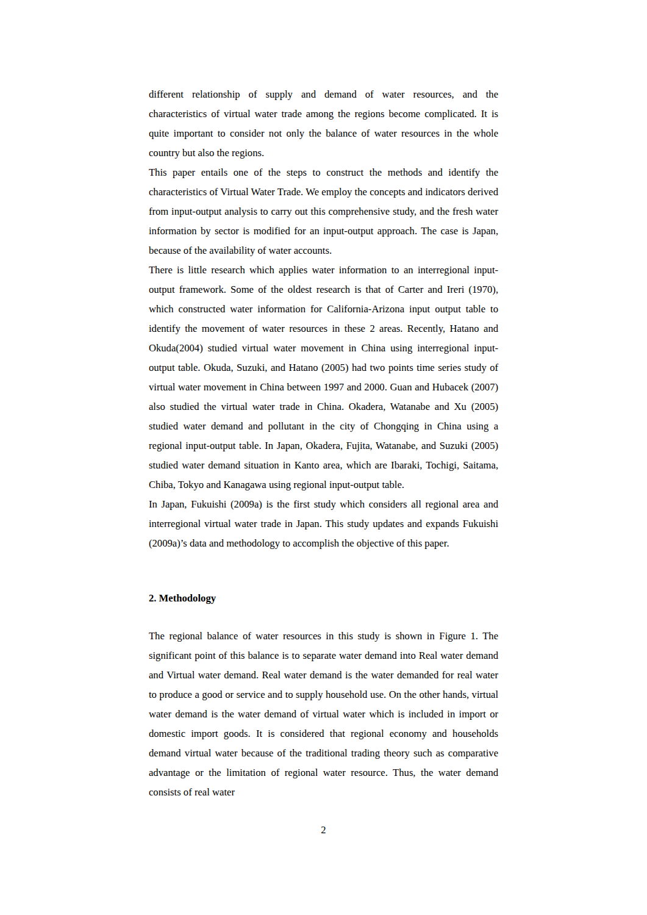different relationship of supply and demand of water resources, and the characteristics of virtual water trade among the regions become complicated. It is quite important to consider not only the balance of water resources in the whole country but also the regions.
This paper entails one of the steps to construct the methods and identify the characteristics of Virtual Water Trade. We employ the concepts and indicators derived from input-output analysis to carry out this comprehensive study, and the fresh water information by sector is modified for an input-output approach. The case is Japan, because of the availability of water accounts.
There is little research which applies water information to an interregional input-output framework. Some of the oldest research is that of Carter and Ireri (1970), which constructed water information for California-Arizona input output table to identify the movement of water resources in these 2 areas. Recently, Hatano and Okuda(2004) studied virtual water movement in China using interregional input-output table. Okuda, Suzuki, and Hatano (2005) had two points time series study of virtual water movement in China between 1997 and 2000. Guan and Hubacek (2007) also studied the virtual water trade in China. Okadera, Watanabe and Xu (2005) studied water demand and pollutant in the city of Chongqing in China using a regional input-output table. In Japan, Okadera, Fujita, Watanabe, and Suzuki (2005) studied water demand situation in Kanto area, which are Ibaraki, Tochigi, Saitama, Chiba, Tokyo and Kanagawa using regional input-output table.
In Japan, Fukuishi (2009a) is the first study which considers all regional area and interregional virtual water trade in Japan. This study updates and expands Fukuishi (2009a)’s data and methodology to accomplish the objective of this paper.
2. Methodology
The regional balance of water resources in this study is shown in Figure 1. The significant point of this balance is to separate water demand into Real water demand and Virtual water demand. Real water demand is the water demanded for real water to produce a good or service and to supply household use. On the other hands, virtual water demand is the water demand of virtual water which is included in import or domestic import goods. It is considered that regional economy and households demand virtual water because of the traditional trading theory such as comparative advantage or the limitation of regional water resource. Thus, the water demand consists of real water
2